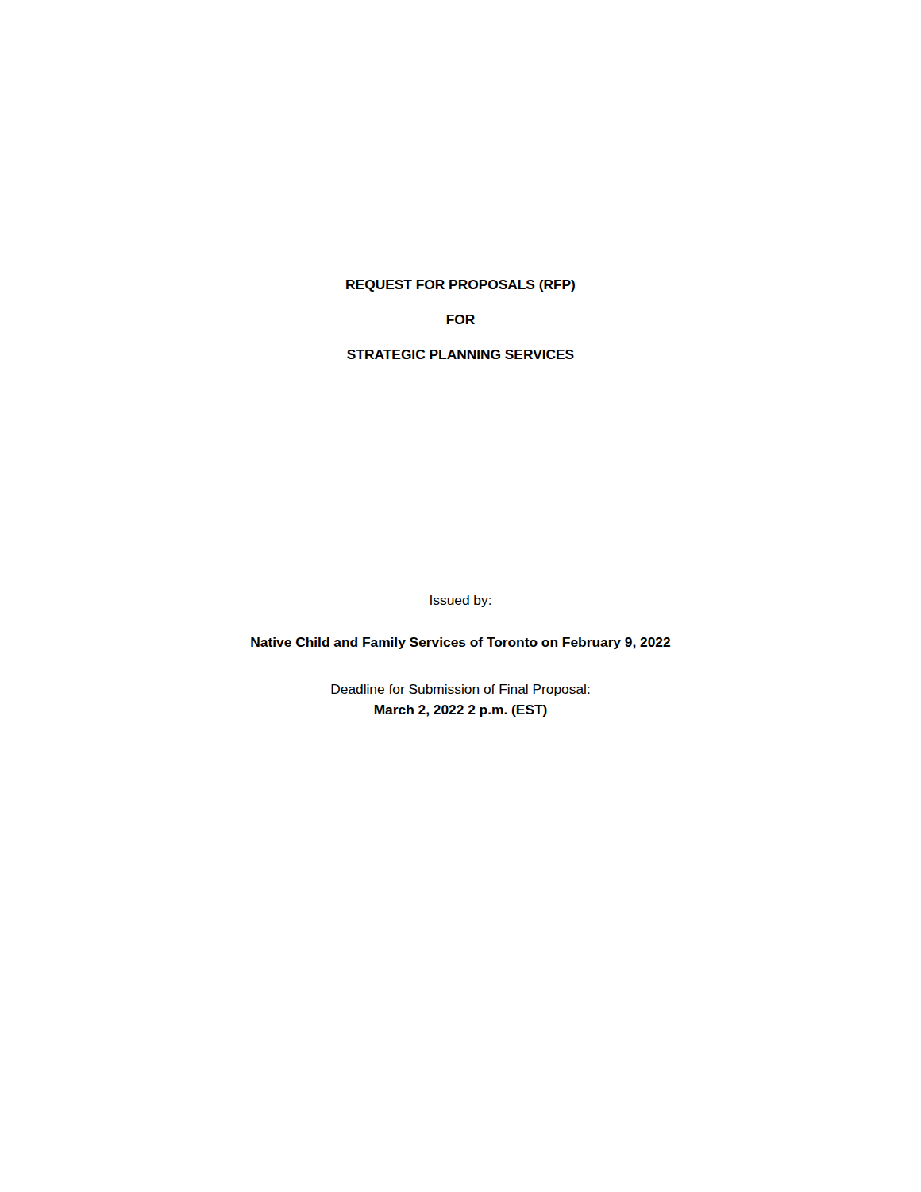REQUEST FOR PROPOSALS (RFP)
FOR
STRATEGIC PLANNING SERVICES
Issued by:
Native Child and Family Services of Toronto on February 9, 2022
Deadline for Submission of Final Proposal:
March 2, 2022 2 p.m. (EST)